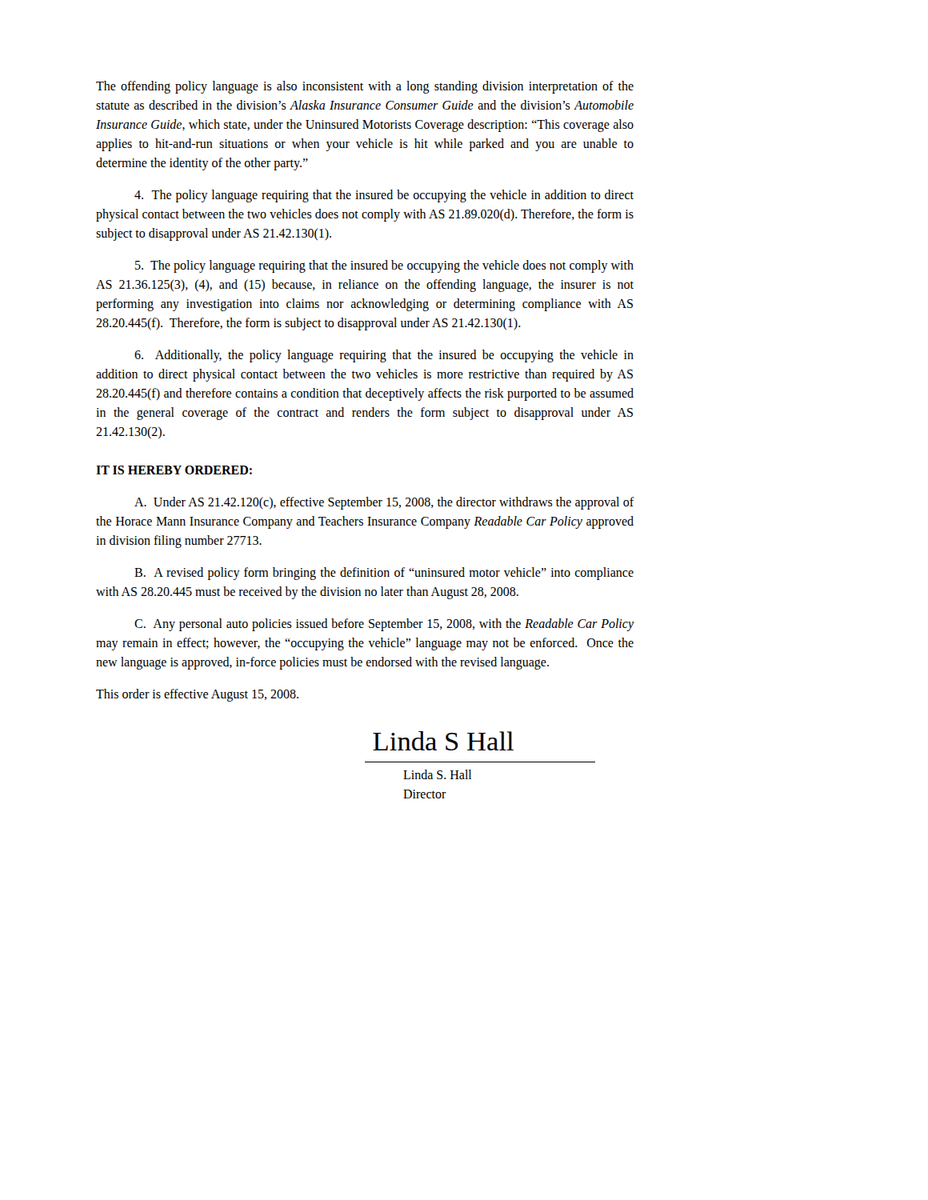The offending policy language is also inconsistent with a long standing division interpretation of the statute as described in the division’s Alaska Insurance Consumer Guide and the division’s Automobile Insurance Guide, which state, under the Uninsured Motorists Coverage description: “This coverage also applies to hit-and-run situations or when your vehicle is hit while parked and you are unable to determine the identity of the other party.”
4. The policy language requiring that the insured be occupying the vehicle in addition to direct physical contact between the two vehicles does not comply with AS 21.89.020(d). Therefore, the form is subject to disapproval under AS 21.42.130(1).
5. The policy language requiring that the insured be occupying the vehicle does not comply with AS 21.36.125(3), (4), and (15) because, in reliance on the offending language, the insurer is not performing any investigation into claims nor acknowledging or determining compliance with AS 28.20.445(f). Therefore, the form is subject to disapproval under AS 21.42.130(1).
6. Additionally, the policy language requiring that the insured be occupying the vehicle in addition to direct physical contact between the two vehicles is more restrictive than required by AS 28.20.445(f) and therefore contains a condition that deceptively affects the risk purported to be assumed in the general coverage of the contract and renders the form subject to disapproval under AS 21.42.130(2).
IT IS HEREBY ORDERED:
A. Under AS 21.42.120(c), effective September 15, 2008, the director withdraws the approval of the Horace Mann Insurance Company and Teachers Insurance Company Readable Car Policy approved in division filing number 27713.
B. A revised policy form bringing the definition of “uninsured motor vehicle” into compliance with AS 28.20.445 must be received by the division no later than August 28, 2008.
C. Any personal auto policies issued before September 15, 2008, with the Readable Car Policy may remain in effect; however, the “occupying the vehicle” language may not be enforced. Once the new language is approved, in-force policies must be endorsed with the revised language.
This order is effective August 15, 2008.
Linda S Hall
Linda S. Hall
Director